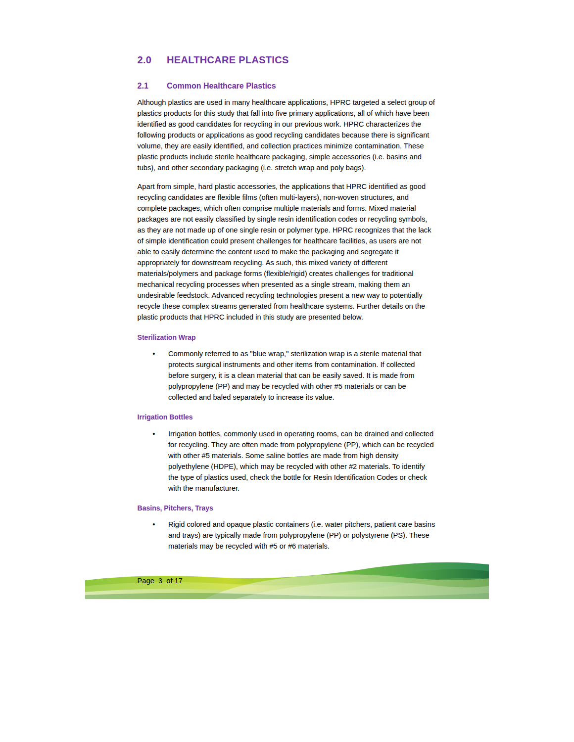2.0 HEALTHCARE PLASTICS
2.1 Common Healthcare Plastics
Although plastics are used in many healthcare applications, HPRC targeted a select group of plastics products for this study that fall into five primary applications, all of which have been identified as good candidates for recycling in our previous work. HPRC characterizes the following products or applications as good recycling candidates because there is significant volume, they are easily identified, and collection practices minimize contamination. These plastic products include sterile healthcare packaging, simple accessories (i.e. basins and tubs), and other secondary packaging (i.e. stretch wrap and poly bags).
Apart from simple, hard plastic accessories, the applications that HPRC identified as good recycling candidates are flexible films (often multi-layers), non-woven structures, and complete packages, which often comprise multiple materials and forms. Mixed material packages are not easily classified by single resin identification codes or recycling symbols, as they are not made up of one single resin or polymer type. HPRC recognizes that the lack of simple identification could present challenges for healthcare facilities, as users are not able to easily determine the content used to make the packaging and segregate it appropriately for downstream recycling. As such, this mixed variety of different materials/polymers and package forms (flexible/rigid) creates challenges for traditional mechanical recycling processes when presented as a single stream, making them an undesirable feedstock. Advanced recycling technologies present a new way to potentially recycle these complex streams generated from healthcare systems. Further details on the plastic products that HPRC included in this study are presented below.
Sterilization Wrap
Commonly referred to as "blue wrap," sterilization wrap is a sterile material that protects surgical instruments and other items from contamination. If collected before surgery, it is a clean material that can be easily saved. It is made from polypropylene (PP) and may be recycled with other #5 materials or can be collected and baled separately to increase its value.
Irrigation Bottles
Irrigation bottles, commonly used in operating rooms, can be drained and collected for recycling. They are often made from polypropylene (PP), which can be recycled with other #5 materials. Some saline bottles are made from high density polyethylene (HDPE), which may be recycled with other #2 materials. To identify the type of plastics used, check the bottle for Resin Identification Codes or check with the manufacturer.
Basins, Pitchers, Trays
Rigid colored and opaque plastic containers (i.e. water pitchers, patient care basins and trays) are typically made from polypropylene (PP) or polystyrene (PS). These materials may be recycled with #5 or #6 materials.
Page 3 of 17